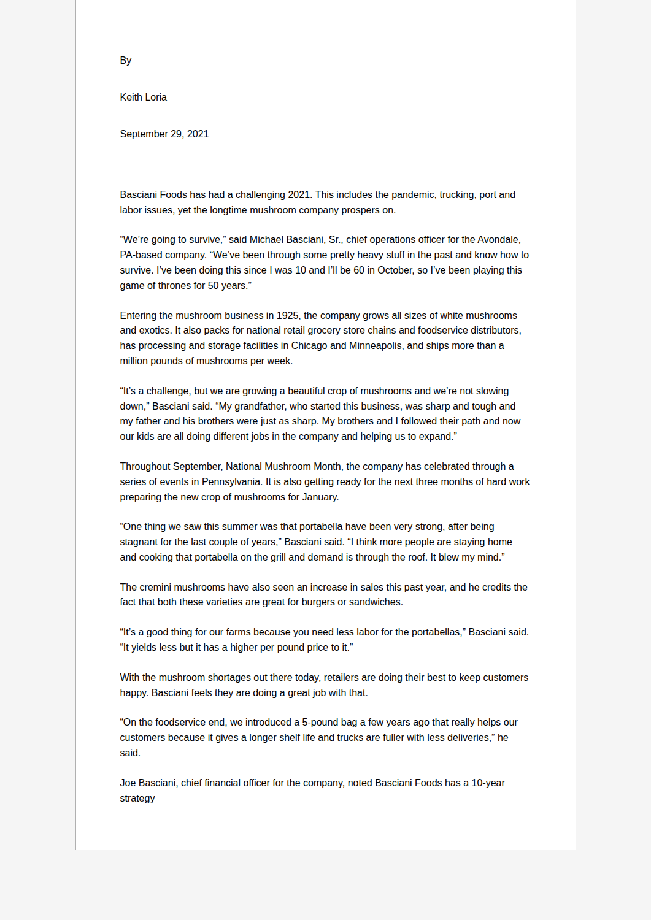By
Keith Loria
September 29, 2021
Basciani Foods has had a challenging 2021. This includes the pandemic, trucking, port and labor issues, yet the longtime mushroom company prospers on.
“We’re going to survive,” said Michael Basciani, Sr., chief operations officer for the Avondale, PA-based company. “We’ve been through some pretty heavy stuff in the past and know how to survive. I’ve been doing this since I was 10 and I’ll be 60 in October, so I’ve been playing this game of thrones for 50 years.”
Entering the mushroom business in 1925, the company grows all sizes of white mushrooms and exotics. It also packs for national retail grocery store chains and foodservice distributors, has processing and storage facilities in Chicago and Minneapolis, and ships more than a million pounds of mushrooms per week.
“It’s a challenge, but we are growing a beautiful crop of mushrooms and we’re not slowing down,” Basciani said. “My grandfather, who started this business, was sharp and tough and my father and his brothers were just as sharp. My brothers and I followed their path and now our kids are all doing different jobs in the company and helping us to expand.”
Throughout September, National Mushroom Month, the company has celebrated through a series of events in Pennsylvania. It is also getting ready for the next three months of hard work preparing the new crop of mushrooms for January.
“One thing we saw this summer was that portabella have been very strong, after being stagnant for the last couple of years,” Basciani said. “I think more people are staying home and cooking that portabella on the grill and demand is through the roof. It blew my mind.”
The cremini mushrooms have also seen an increase in sales this past year, and he credits the fact that both these varieties are great for burgers or sandwiches.
“It’s a good thing for our farms because you need less labor for the portabellas,” Basciani said. “It yields less but it has a higher per pound price to it.”
With the mushroom shortages out there today, retailers are doing their best to keep customers happy. Basciani feels they are doing a great job with that.
“On the foodservice end, we introduced a 5-pound bag a few years ago that really helps our customers because it gives a longer shelf life and trucks are fuller with less deliveries,” he said.
Joe Basciani, chief financial officer for the company, noted Basciani Foods has a 10-year strategy